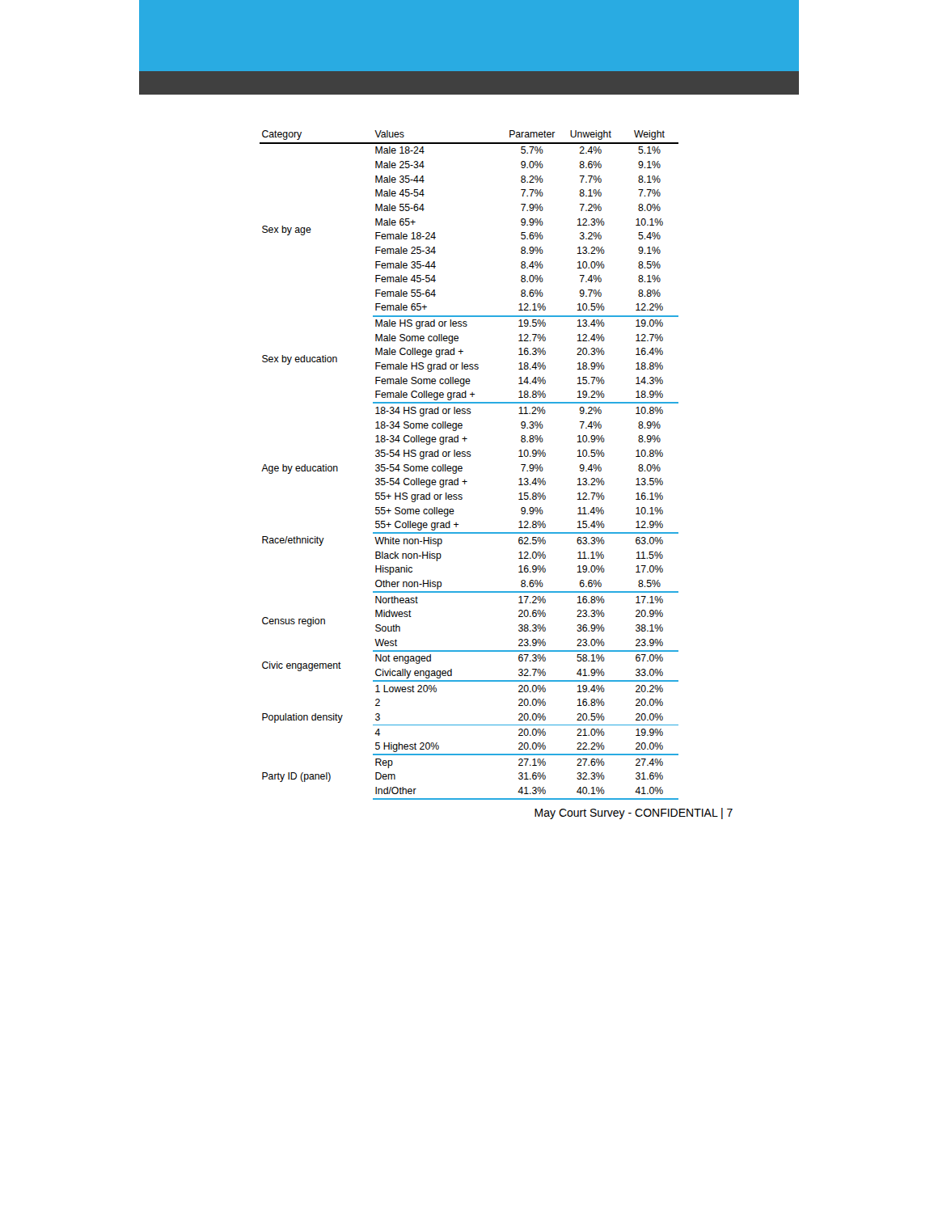| Category | Values | Parameter | Unweight | Weight |
| --- | --- | --- | --- | --- |
| Sex by age | Male 18-24 | 5.7% | 2.4% | 5.1% |
| Male 25-34 | 9.0% | 8.6% | 9.1% |
| Male 35-44 | 8.2% | 7.7% | 8.1% |
| Male 45-54 | 7.7% | 8.1% | 7.7% |
| Male 55-64 | 7.9% | 7.2% | 8.0% |
| Male 65+ | 9.9% | 12.3% | 10.1% |
| Female 18-24 | 5.6% | 3.2% | 5.4% |
| Female 25-34 | 8.9% | 13.2% | 9.1% |
| Female 35-44 | 8.4% | 10.0% | 8.5% |
| Female 45-54 | 8.0% | 7.4% | 8.1% |
| Female 55-64 | 8.6% | 9.7% | 8.8% |
| Female 65+ | 12.1% | 10.5% | 12.2% |
| Sex by education | Male HS grad or less | 19.5% | 13.4% | 19.0% |
| Male Some college | 12.7% | 12.4% | 12.7% |
| Male College grad + | 16.3% | 20.3% | 16.4% |
| Female HS grad or less | 18.4% | 18.9% | 18.8% |
| Female Some college | 14.4% | 15.7% | 14.3% |
| Female College grad + | 18.8% | 19.2% | 18.9% |
| Age by education | 18-34 HS grad or less | 11.2% | 9.2% | 10.8% |
| 18-34 Some college | 9.3% | 7.4% | 8.9% |
| 18-34 College grad + | 8.8% | 10.9% | 8.9% |
| 35-54 HS grad or less | 10.9% | 10.5% | 10.8% |
| 35-54 Some college | 7.9% | 9.4% | 8.0% |
| 35-54 College grad + | 13.4% | 13.2% | 13.5% |
| 55+ HS grad or less | 15.8% | 12.7% | 16.1% |
| 55+ Some college | 9.9% | 11.4% | 10.1% |
| 55+ College grad + | 12.8% | 15.4% | 12.9% |
| Race/ethnicity | White non-Hisp | 62.5% | 63.3% | 63.0% |
| Black non-Hisp | 12.0% | 11.1% | 11.5% |
| Hispanic | 16.9% | 19.0% | 17.0% |
| Other non-Hisp | 8.6% | 6.6% | 8.5% |
| Census region | Northeast | 17.2% | 16.8% | 17.1% |
| Midwest | 20.6% | 23.3% | 20.9% |
| South | 38.3% | 36.9% | 38.1% |
| West | 23.9% | 23.0% | 23.9% |
| Civic engagement | Not engaged | 67.3% | 58.1% | 67.0% |
| Civically engaged | 32.7% | 41.9% | 33.0% |
| Population density | 1 Lowest 20% | 20.0% | 19.4% | 20.2% |
| 2 | 20.0% | 16.8% | 20.0% |
| 3 | 20.0% | 20.5% | 20.0% |
| 4 | 20.0% | 21.0% | 19.9% |
| 5 Highest 20% | 20.0% | 22.2% | 20.0% |
| Party ID (panel) | Rep | 27.1% | 27.6% | 27.4% |
| Dem | 31.6% | 32.3% | 31.6% |
| Ind/Other | 41.3% | 40.1% | 41.0% |
May Court Survey - CONFIDENTIAL | 7